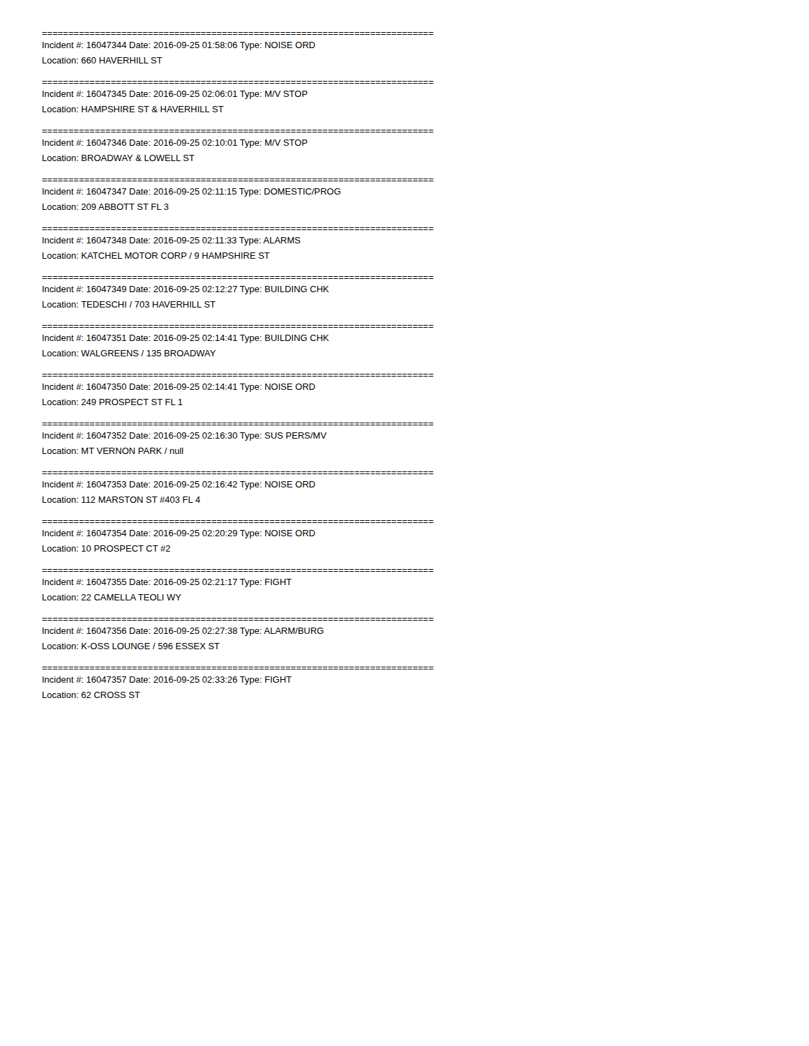==========================================================================
Incident #: 16047344 Date: 2016-09-25 01:58:06 Type: NOISE ORD
Location: 660 HAVERHILL ST
==========================================================================
Incident #: 16047345 Date: 2016-09-25 02:06:01 Type: M/V STOP
Location: HAMPSHIRE ST & HAVERHILL ST
==========================================================================
Incident #: 16047346 Date: 2016-09-25 02:10:01 Type: M/V STOP
Location: BROADWAY & LOWELL ST
==========================================================================
Incident #: 16047347 Date: 2016-09-25 02:11:15 Type: DOMESTIC/PROG
Location: 209 ABBOTT ST FL 3
==========================================================================
Incident #: 16047348 Date: 2016-09-25 02:11:33 Type: ALARMS
Location: KATCHEL MOTOR CORP / 9 HAMPSHIRE ST
==========================================================================
Incident #: 16047349 Date: 2016-09-25 02:12:27 Type: BUILDING CHK
Location: TEDESCHI / 703 HAVERHILL ST
==========================================================================
Incident #: 16047351 Date: 2016-09-25 02:14:41 Type: BUILDING CHK
Location: WALGREENS / 135 BROADWAY
==========================================================================
Incident #: 16047350 Date: 2016-09-25 02:14:41 Type: NOISE ORD
Location: 249 PROSPECT ST FL 1
==========================================================================
Incident #: 16047352 Date: 2016-09-25 02:16:30 Type: SUS PERS/MV
Location: MT VERNON PARK / null
==========================================================================
Incident #: 16047353 Date: 2016-09-25 02:16:42 Type: NOISE ORD
Location: 112 MARSTON ST #403 FL 4
==========================================================================
Incident #: 16047354 Date: 2016-09-25 02:20:29 Type: NOISE ORD
Location: 10 PROSPECT CT #2
==========================================================================
Incident #: 16047355 Date: 2016-09-25 02:21:17 Type: FIGHT
Location: 22 CAMELLA TEOLI WY
==========================================================================
Incident #: 16047356 Date: 2016-09-25 02:27:38 Type: ALARM/BURG
Location: K-OSS LOUNGE / 596 ESSEX ST
==========================================================================
Incident #: 16047357 Date: 2016-09-25 02:33:26 Type: FIGHT
Location: 62 CROSS ST